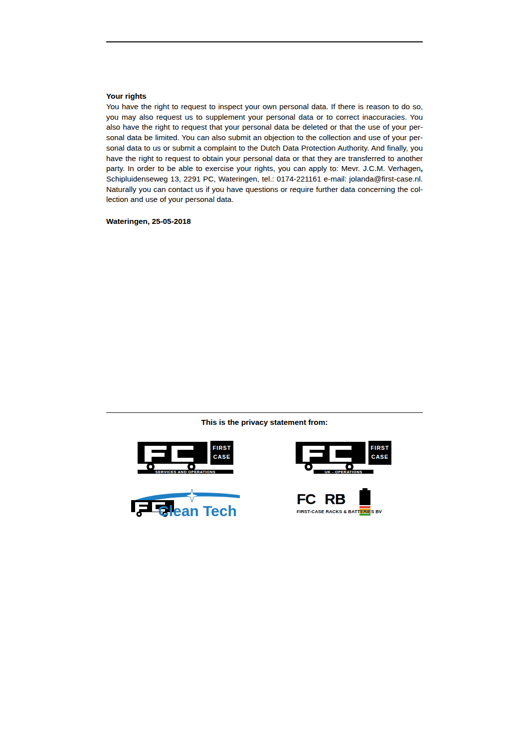Your rights
You have the right to request to inspect your own personal data. If there is reason to do so, you may also request us to supplement your personal data or to correct inaccuracies. You also have the right to request that your personal data be deleted or that the use of your personal data be limited. You can also submit an objection to the collection and use of your personal data to us or submit a complaint to the Dutch Data Protection Authority. And finally, you have the right to request to obtain your personal data or that they are transferred to another party. In order to be able to exercise your rights, you can apply to: Mevr. J.C.M. Verhagen, Schipluidenseweg 13, 2291 PC, Wateringen, tel.: 0174-221161 e-mail: jolanda@first-case.nl. Naturally you can contact us if you have questions or require further data concerning the collection and use of your personal data.
Wateringen, 25-05-2018
This is the privacy statement from:
| First-Case Services and Operations FIRST CASE SERVICES AND OPERATIONS | First-Case UK - Operations FIRST CASE UK - OPERATIONS |
| FC Clean Tech Clean Tech | First-Case Racks & Batteries BV FC RB & FIRST-CASE RACKS & BATTERIES BV |